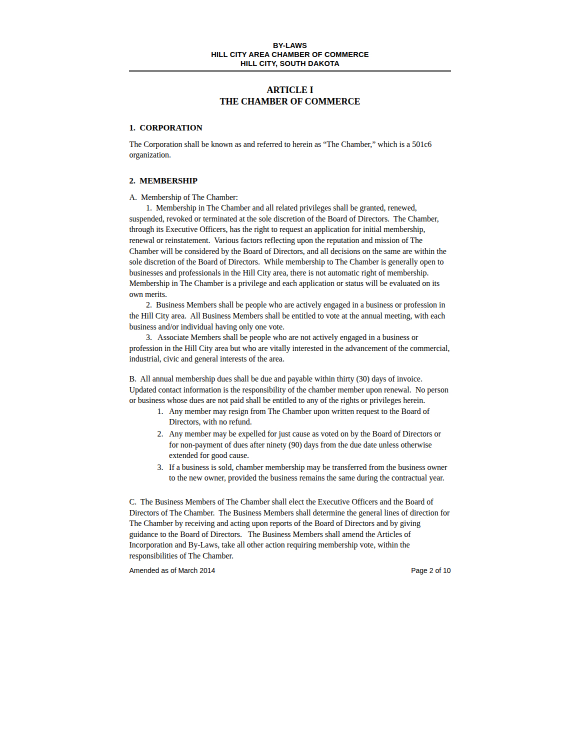BY-LAWS
HILL CITY AREA CHAMBER OF COMMERCE
HILL CITY, SOUTH DAKOTA
ARTICLE I THE CHAMBER OF COMMERCE
1. CORPORATION
The Corporation shall be known as and referred to herein as “The Chamber,” which is a 501c6 organization.
2. MEMBERSHIP
A. Membership of The Chamber:
1. Membership in The Chamber and all related privileges shall be granted, renewed, suspended, revoked or terminated at the sole discretion of the Board of Directors. The Chamber, through its Executive Officers, has the right to request an application for initial membership, renewal or reinstatement. Various factors reflecting upon the reputation and mission of The Chamber will be considered by the Board of Directors, and all decisions on the same are within the sole discretion of the Board of Directors. While membership to The Chamber is generally open to businesses and professionals in the Hill City area, there is not automatic right of membership. Membership in The Chamber is a privilege and each application or status will be evaluated on its own merits.
2. Business Members shall be people who are actively engaged in a business or profession in the Hill City area. All Business Members shall be entitled to vote at the annual meeting, with each business and/or individual having only one vote.
3. Associate Members shall be people who are not actively engaged in a business or profession in the Hill City area but who are vitally interested in the advancement of the commercial, industrial, civic and general interests of the area.
B. All annual membership dues shall be due and payable within thirty (30) days of invoice. Updated contact information is the responsibility of the chamber member upon renewal. No person or business whose dues are not paid shall be entitled to any of the rights or privileges herein.
Any member may resign from The Chamber upon written request to the Board of Directors, with no refund.
Any member may be expelled for just cause as voted on by the Board of Directors or for non-payment of dues after ninety (90) days from the due date unless otherwise extended for good cause.
If a business is sold, chamber membership may be transferred from the business owner to the new owner, provided the business remains the same during the contractual year.
C. The Business Members of The Chamber shall elect the Executive Officers and the Board of Directors of The Chamber. The Business Members shall determine the general lines of direction for The Chamber by receiving and acting upon reports of the Board of Directors and by giving guidance to the Board of Directors. The Business Members shall amend the Articles of Incorporation and By-Laws, take all other action requiring membership vote, within the responsibilities of The Chamber.
Amended as of March 2014 Page 2 of 10